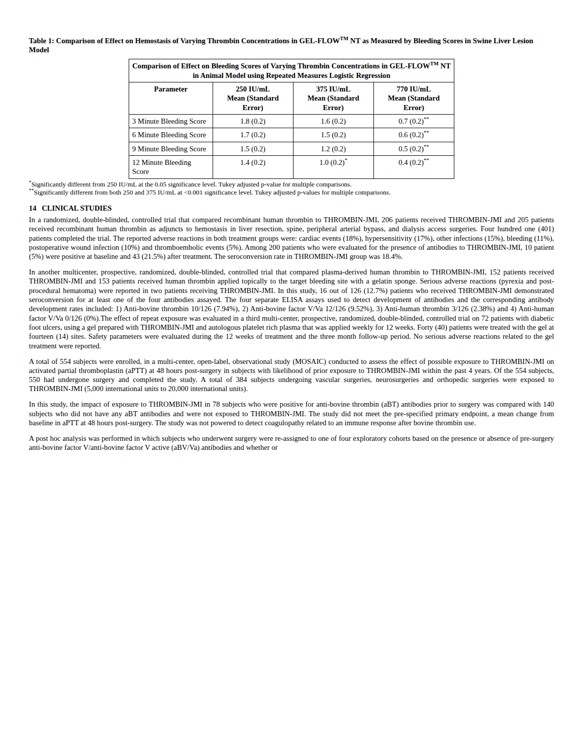Table 1: Comparison of Effect on Hemostasis of Varying Thrombin Concentrations in GEL-FLOWTM NT as Measured by Bleeding Scores in Swine Liver Lesion Model
| Comparison of Effect on Bleeding Scores of Varying Thrombin Concentrations in GEL-FLOW TM NT in Animal Model using Repeated Measures Logistic Regression |
| --- |
| Parameter | 250 IU/mL Mean (Standard Error) | 375 IU/mL Mean (Standard Error) | 770 IU/mL Mean (Standard Error) |
| 3 Minute Bleeding Score | 1.8 (0.2) | 1.6 (0.2) | 0.7 (0.2) ** |
| 6 Minute Bleeding Score | 1.7 (0.2) | 1.5 (0.2) | 0.6 (0.2) ** |
| 9 Minute Bleeding Score | 1.5 (0.2) | 1.2 (0.2) | 0.5 (0.2) ** |
| 12 Minute Bleeding Score | 1.4 (0.2) | 1.0 (0.2) * | 0.4 (0.2) ** |
*Significantly different from 250 IU/mL at the 0.05 significance level. Tukey adjusted p-value for multiple comparisons.
**Significantly different from both 250 and 375 IU/mL at <0.001 significance level. Tukey adjusted p-values for multiple comparisons.
14 CLINICAL STUDIES
In a randomized, double-blinded, controlled trial that compared recombinant human thrombin to THROMBIN-JMI, 206 patients received THROMBIN-JMI and 205 patients received recombinant human thrombin as adjuncts to hemostasis in liver resection, spine, peripheral arterial bypass, and dialysis access surgeries. Four hundred one (401) patients completed the trial. The reported adverse reactions in both treatment groups were: cardiac events (18%), hypersensitivity (17%), other infections (15%), bleeding (11%), postoperative wound infection (10%) and thromboembolic events (5%). Among 200 patients who were evaluated for the presence of antibodies to THROMBIN-JMI, 10 patient (5%) were positive at baseline and 43 (21.5%) after treatment. The seroconversion rate in THROMBIN-JMI group was 18.4%.
In another multicenter, prospective, randomized, double-blinded, controlled trial that compared plasma-derived human thrombin to THROMBIN-JMI, 152 patients received THROMBIN-JMI and 153 patients received human thrombin applied topically to the target bleeding site with a gelatin sponge. Serious adverse reactions (pyrexia and post-procedural hematoma) were reported in two patients receiving THROMBIN-JMI. In this study, 16 out of 126 (12.7%) patients who received THROMBIN-JMI demonstrated seroconversion for at least one of the four antibodies assayed. The four separate ELISA assays used to detect development of antibodies and the corresponding antibody development rates included: 1) Anti-bovine thrombin 10/126 (7.94%), 2) Anti-bovine factor V/Va 12/126 (9.52%), 3) Anti-human thrombin 3/126 (2.38%) and 4) Anti-human factor V/Va 0/126 (0%).The effect of repeat exposure was evaluated in a third multi-center, prospective, randomized, double-blinded, controlled trial on 72 patients with diabetic foot ulcers, using a gel prepared with THROMBIN-JMI and autologous platelet rich plasma that was applied weekly for 12 weeks. Forty (40) patients were treated with the gel at fourteen (14) sites. Safety parameters were evaluated during the 12 weeks of treatment and the three month follow-up period. No serious adverse reactions related to the gel treatment were reported.
A total of 554 subjects were enrolled, in a multi-center, open-label, observational study (MOSAIC) conducted to assess the effect of possible exposure to THROMBIN-JMI on activated partial thromboplastin (aPTT) at 48 hours post-surgery in subjects with likelihood of prior exposure to THROMBIN-JMI within the past 4 years. Of the 554 subjects, 550 had undergone surgery and completed the study. A total of 384 subjects undergoing vascular surgeries, neurosurgeries and orthopedic surgeries were exposed to THROMBIN-JMI (5,000 international units to 20,000 international units).
In this study, the impact of exposure to THROMBIN-JMI in 78 subjects who were positive for anti-bovine thrombin (aBT) antibodies prior to surgery was compared with 140 subjects who did not have any aBT antibodies and were not exposed to THROMBIN-JMI. The study did not meet the pre-specified primary endpoint, a mean change from baseline in aPTT at 48 hours post-surgery. The study was not powered to detect coagulopathy related to an immune response after bovine thrombin use.
A post hoc analysis was performed in which subjects who underwent surgery were re-assigned to one of four exploratory cohorts based on the presence or absence of pre-surgery anti-bovine factor V/anti-bovine factor V active (aBV/Va) antibodies and whether or